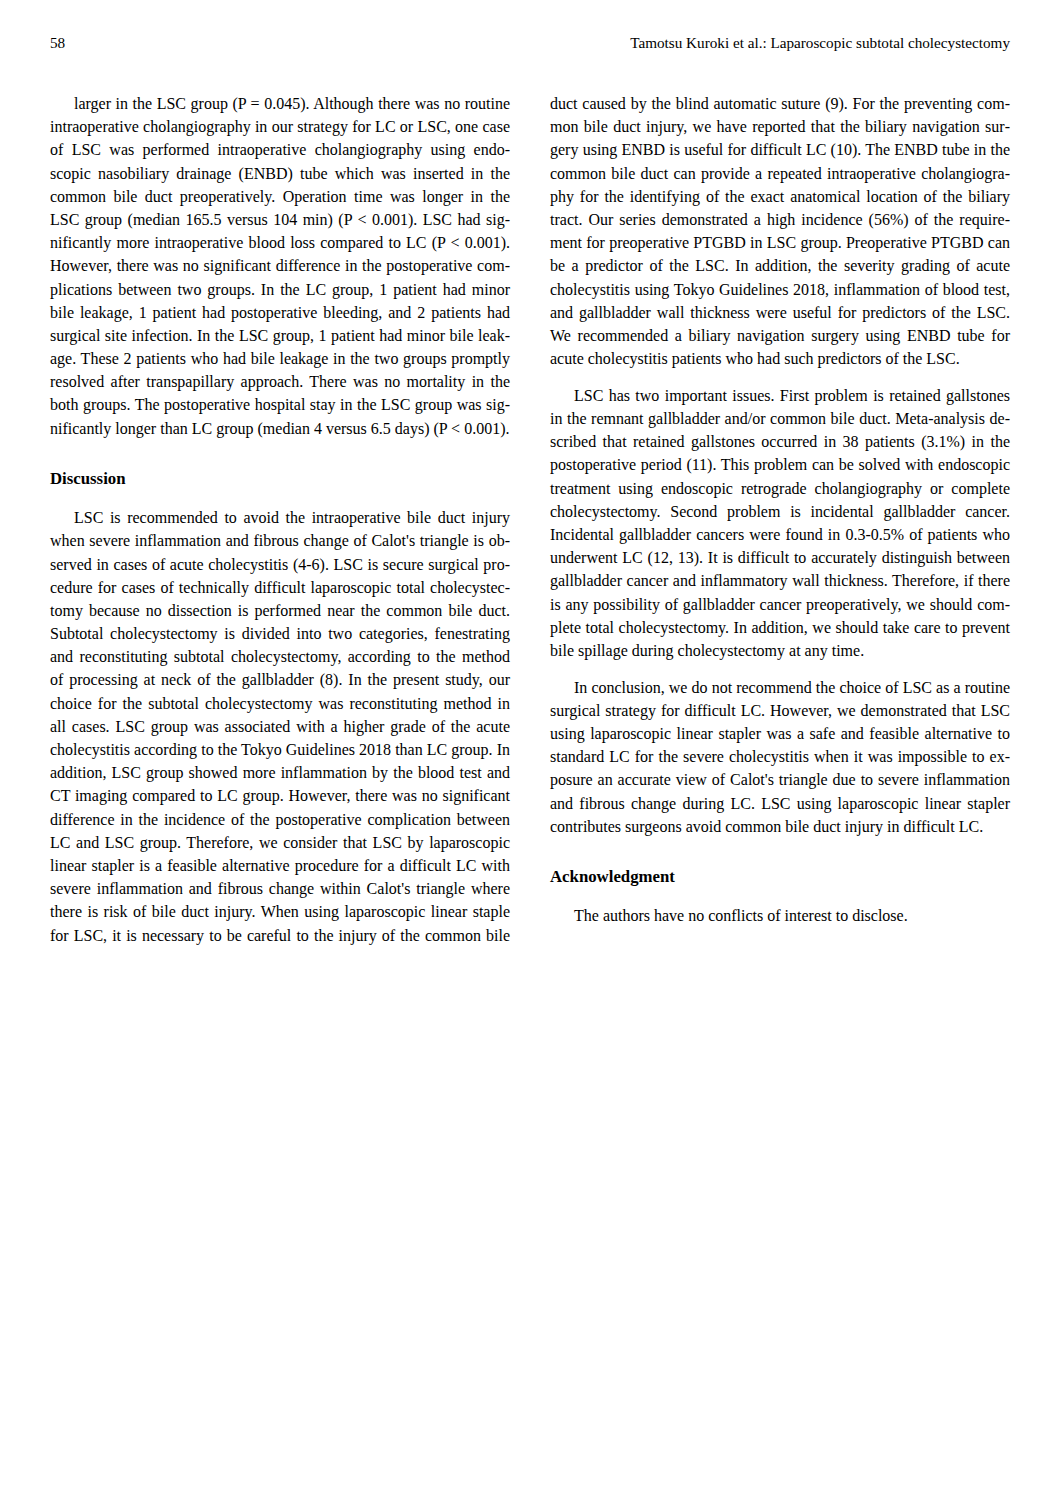58 Tamotsu Kuroki et al.: Laparoscopic subtotal cholecystectomy
larger in the LSC group (P = 0.045). Although there was no routine intraoperative cholangiography in our strategy for LC or LSC, one case of LSC was performed intraoperative cholangiography using endoscopic nasobiliary drainage (ENBD) tube which was inserted in the common bile duct preoperatively. Operation time was longer in the LSC group (median 165.5 versus 104 min) (P < 0.001). LSC had significantly more intraoperative blood loss compared to LC (P < 0.001). However, there was no significant difference in the postoperative complications between two groups. In the LC group, 1 patient had minor bile leakage, 1 patient had postoperative bleeding, and 2 patients had surgical site infection. In the LSC group, 1 patient had minor bile leakage. These 2 patients who had bile leakage in the two groups promptly resolved after transpapillary approach. There was no mortality in the both groups. The postoperative hospital stay in the LSC group was significantly longer than LC group (median 4 versus 6.5 days) (P < 0.001).
Discussion
LSC is recommended to avoid the intraoperative bile duct injury when severe inflammation and fibrous change of Calot's triangle is observed in cases of acute cholecystitis (4-6). LSC is secure surgical procedure for cases of technically difficult laparoscopic total cholecystectomy because no dissection is performed near the common bile duct. Subtotal cholecystectomy is divided into two categories, fenestrating and reconstituting subtotal cholecystectomy, according to the method of processing at neck of the gallbladder (8). In the present study, our choice for the subtotal cholecystectomy was reconstituting method in all cases. LSC group was associated with a higher grade of the acute cholecystitis according to the Tokyo Guidelines 2018 than LC group. In addition, LSC group showed more inflammation by the blood test and CT imaging compared to LC group. However, there was no significant difference in the incidence of the postoperative complication between LC and LSC group. Therefore, we consider that LSC by laparoscopic linear stapler is a feasible alternative procedure for a difficult LC with severe inflammation and fibrous change within Calot's triangle where there is risk of bile duct injury. When using laparoscopic linear staple for LSC, it is necessary to be careful to the injury of the common bile duct caused by the blind automatic suture (9). For the preventing common bile duct injury, we have reported that the biliary navigation surgery using ENBD is useful for difficult LC (10). The ENBD tube in the common bile duct can provide a repeated intraoperative cholangiography for the identifying of the exact anatomical location of the biliary tract. Our series demonstrated a high incidence (56%) of the requirement for preoperative PTGBD in LSC group. Preoperative PTGBD can be a predictor of the LSC. In addition, the severity grading of acute cholecystitis using Tokyo Guidelines 2018, inflammation of blood test, and gallbladder wall thickness were useful for predictors of the LSC. We recommended a biliary navigation surgery using ENBD tube for acute cholecystitis patients who had such predictors of the LSC.
LSC has two important issues. First problem is retained gallstones in the remnant gallbladder and/or common bile duct. Meta-analysis described that retained gallstones occurred in 38 patients (3.1%) in the postoperative period (11). This problem can be solved with endoscopic treatment using endoscopic retrograde cholangiography or complete cholecystectomy. Second problem is incidental gallbladder cancer. Incidental gallbladder cancers were found in 0.3-0.5% of patients who underwent LC (12, 13). It is difficult to accurately distinguish between gallbladder cancer and inflammatory wall thickness. Therefore, if there is any possibility of gallbladder cancer preoperatively, we should complete total cholecystectomy. In addition, we should take care to prevent bile spillage during cholecystectomy at any time.
In conclusion, we do not recommend the choice of LSC as a routine surgical strategy for difficult LC. However, we demonstrated that LSC using laparoscopic linear stapler was a safe and feasible alternative to standard LC for the severe cholecystitis when it was impossible to exposure an accurate view of Calot's triangle due to severe inflammation and fibrous change during LC. LSC using laparoscopic linear stapler contributes surgeons avoid common bile duct injury in difficult LC.
Acknowledgment
The authors have no conflicts of interest to disclose.